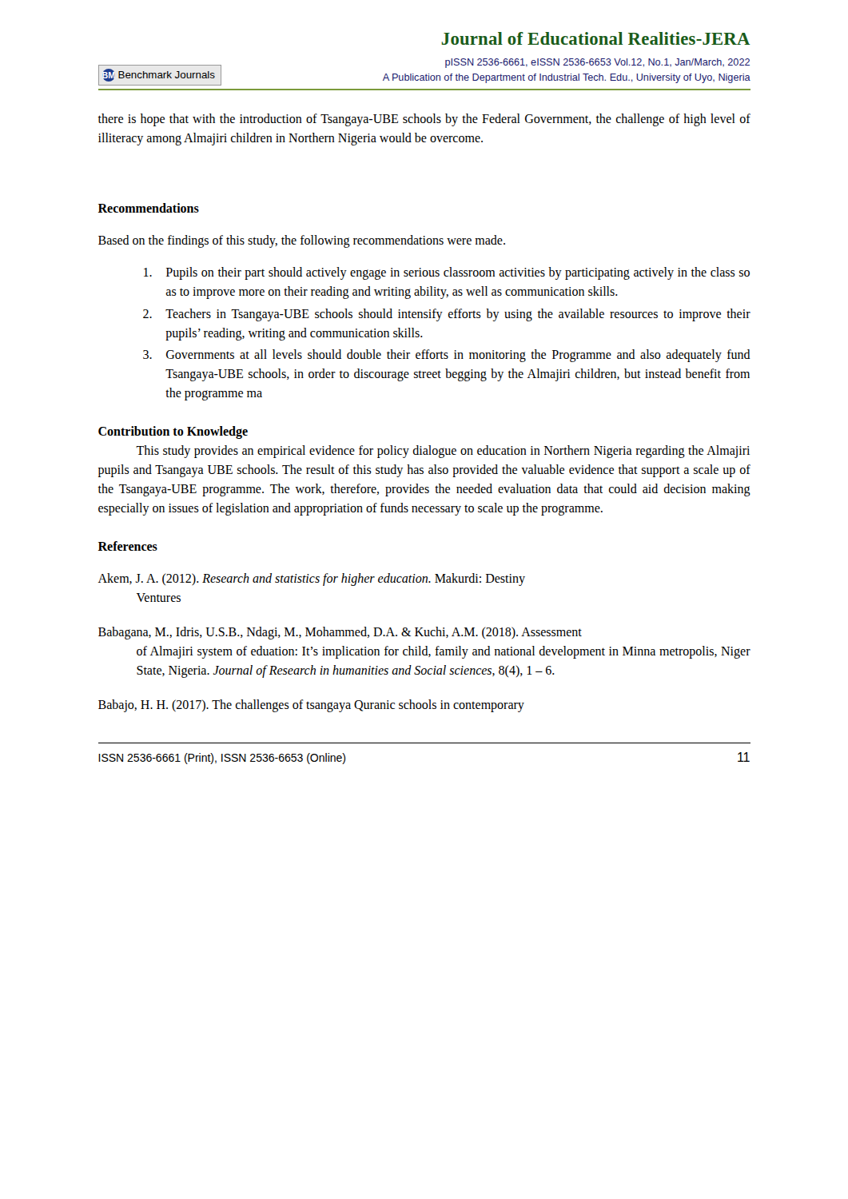BMBenchmark Journals
Journal of Educational Realities-JERA
pISSN 2536-6661, eISSN 2536-6653 Vol.12, No.1, Jan/March, 2022
A Publication of the Department of Industrial Tech. Edu., University of Uyo, Nigeria
there is hope that with the introduction of Tsangaya-UBE schools by the Federal Government, the challenge of high level of illiteracy among Almajiri children in Northern Nigeria would be overcome.
Recommendations
Based on the findings of this study, the following recommendations were made.
Pupils on their part should actively engage in serious classroom activities by participating actively in the class so as to improve more on their reading and writing ability, as well as communication skills.
Teachers in Tsangaya-UBE schools should intensify efforts by using the available resources to improve their pupils’ reading, writing and communication skills.
Governments at all levels should double their efforts in monitoring the Programme and also adequately fund Tsangaya-UBE schools, in order to discourage street begging by the Almajiri children, but instead benefit from the programme ma
Contribution to Knowledge
This study provides an empirical evidence for policy dialogue on education in Northern Nigeria regarding the Almajiri pupils and Tsangaya UBE schools. The result of this study has also provided the valuable evidence that support a scale up of the Tsangaya-UBE programme. The work, therefore, provides the needed evaluation data that could aid decision making especially on issues of legislation and appropriation of funds necessary to scale up the programme.
References
Akem, J. A. (2012). Research and statistics for higher education. Makurdi: Destiny Ventures
Babagana, M., Idris, U.S.B., Ndagi, M., Mohammed, D.A. & Kuchi, A.M. (2018). Assessment of Almajiri system of eduation: It’s implication for child, family and national development in Minna metropolis, Niger State, Nigeria. Journal of Research in humanities and Social sciences, 8(4), 1 – 6.
Babajo, H. H. (2017). The challenges of tsangaya Quranic schools in contemporary
ISSN 2536-6661 (Print), ISSN 2536-6653 (Online) 11